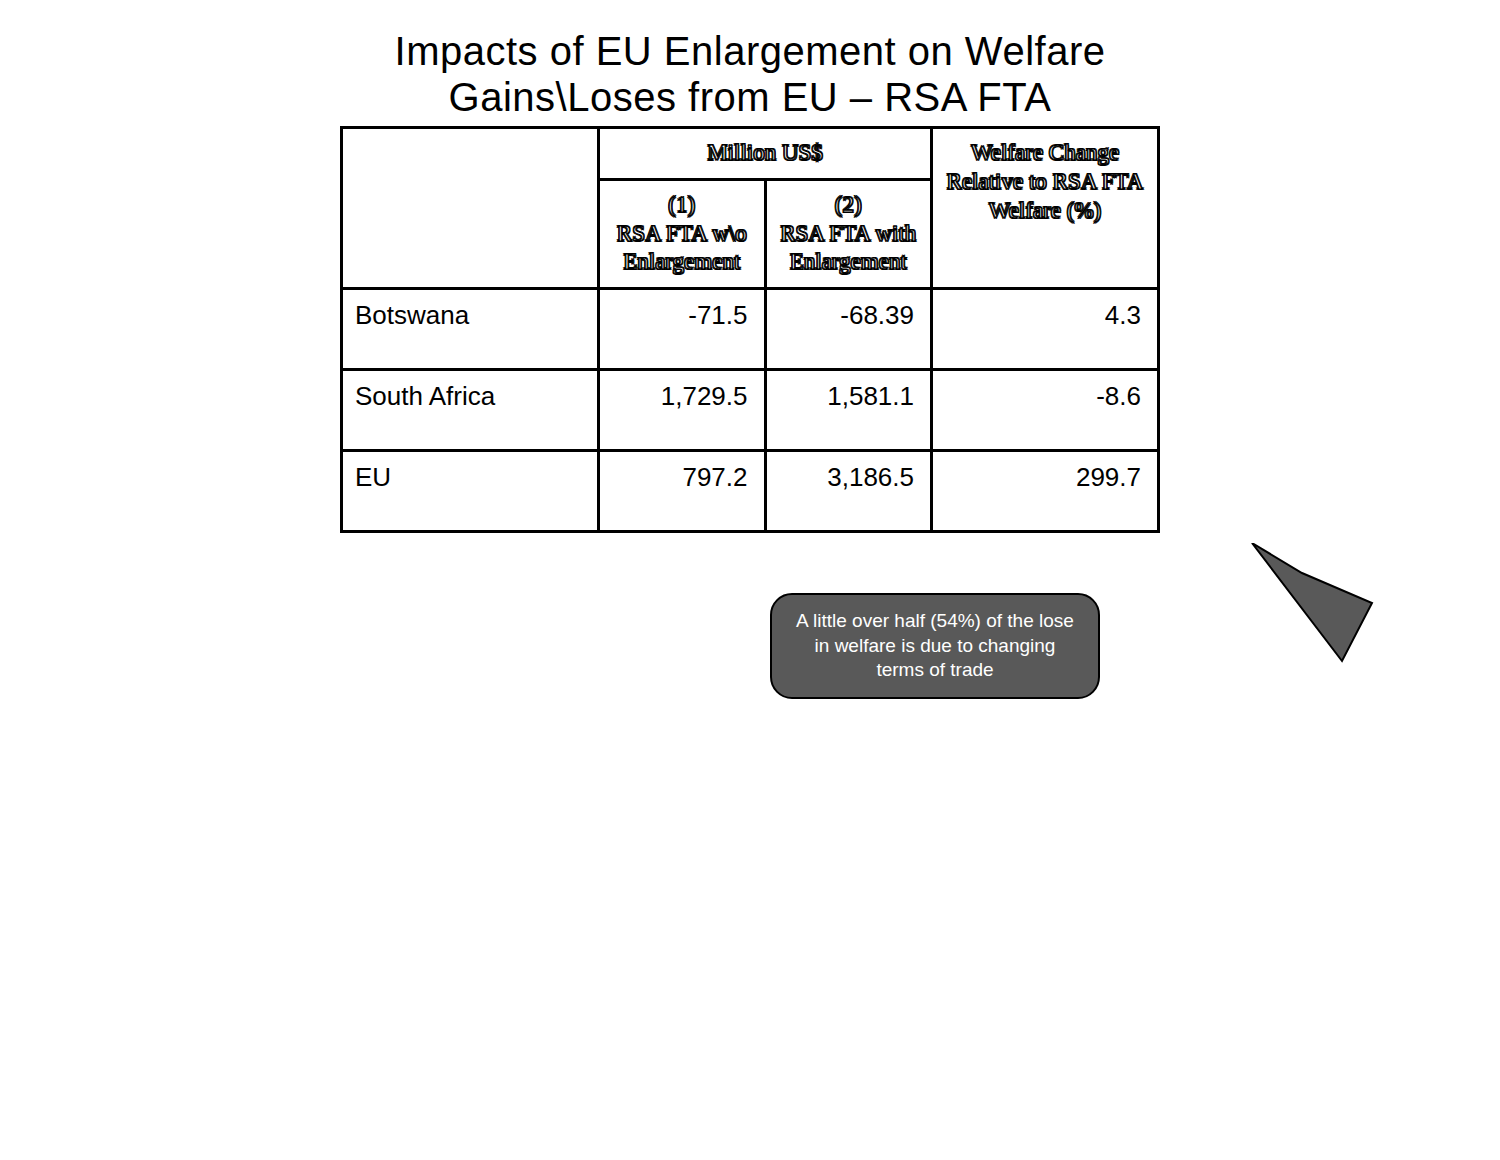Impacts of EU Enlargement on Welfare Gains\Loses from EU – RSA FTA
| | Million US$ | Welfare Change Relative to RSA FTA Welfare (%) |
| --- | --- | --- |
| (1) RSA FTA w\o Enlargement | (2) RSA FTA with Enlargement |
| Botswana | -71.5 | -68.39 | 4.3 |
| South Africa | 1,729.5 | 1,581.1 | -8.6 |
| EU | 797.2 | 3,186.5 | 299.7 |
A little over half (54%) of the lose in welfare is due to changing terms of trade